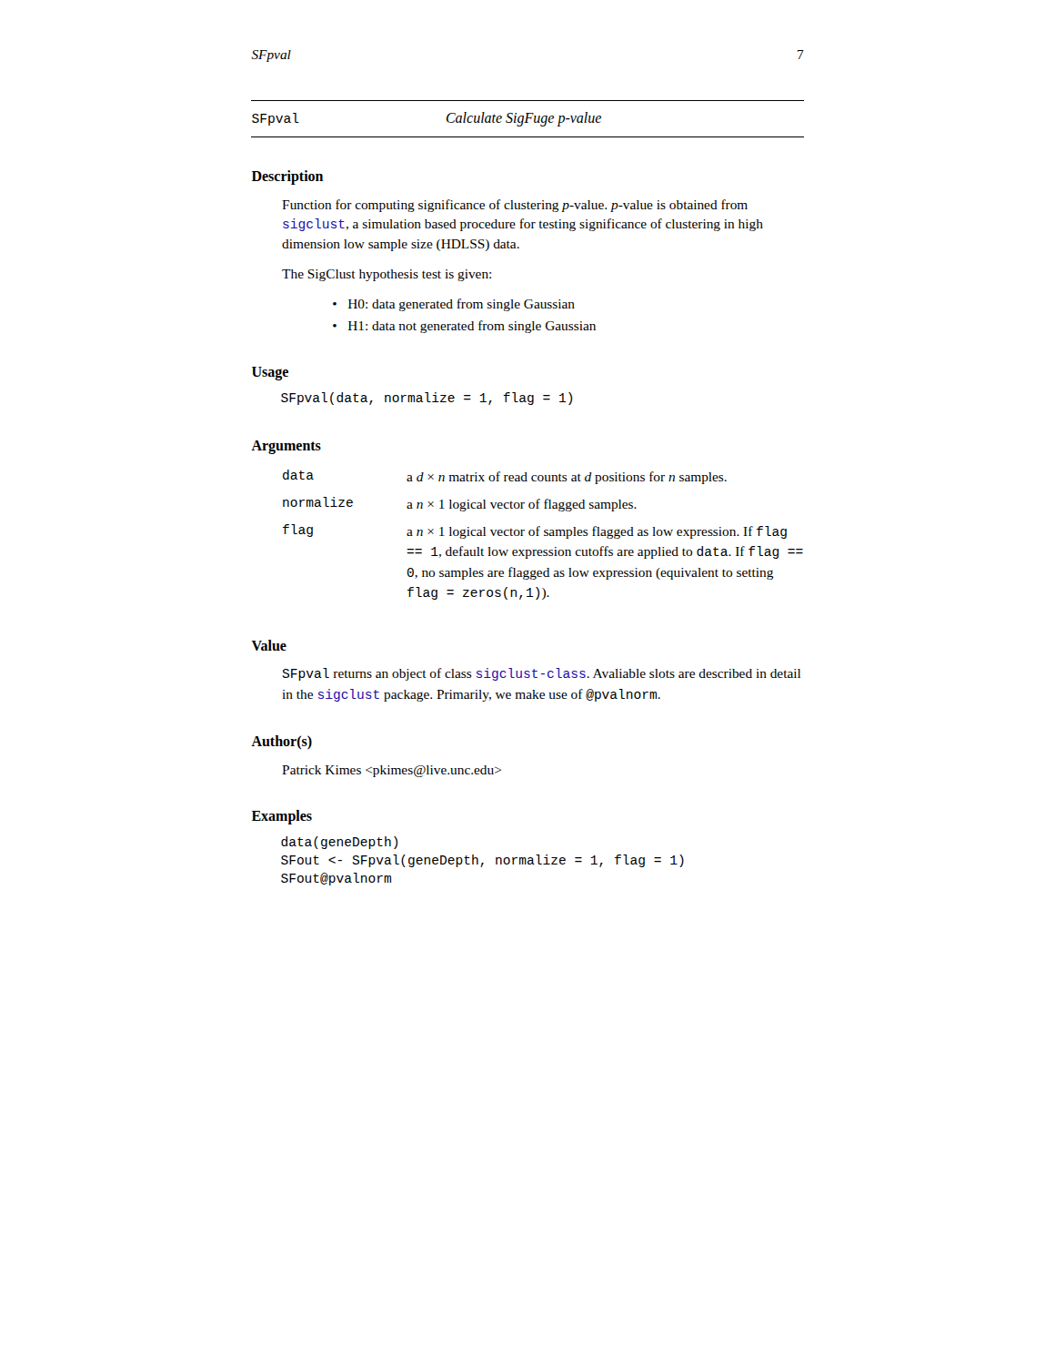SFpval 7
| SFpval | Calculate SigFuge p -value | |
Description
Function for computing significance of clustering p-value. p-value is obtained from sigclust, a simulation based procedure for testing significance of clustering in high dimension low sample size (HDLSS) data.
The SigClust hypothesis test is given:
H0: data generated from single Gaussian
H1: data not generated from single Gaussian
Usage
SFpval(data, normalize = 1, flag = 1)
Arguments
| data | a d × n matrix of read counts at d positions for n samples. |
| normalize | a n × 1 logical vector of flagged samples. |
| flag | a n × 1 logical vector of samples flagged as low expression. If flag == 1 , default low expression cutoffs are applied to data . If flag == 0 , no samples are flagged as low expression (equivalent to setting flag = zeros(n,1) ). |
Value
SFpval returns an object of class sigclust-class. Avaliable slots are described in detail in the sigclust package. Primarily, we make use of @pvalnorm.
Author(s)
Patrick Kimes <pkimes@live.unc.edu>
Examples
data(geneDepth)
SFout <- SFpval(geneDepth, normalize = 1, flag = 1)
SFout@pvalnorm